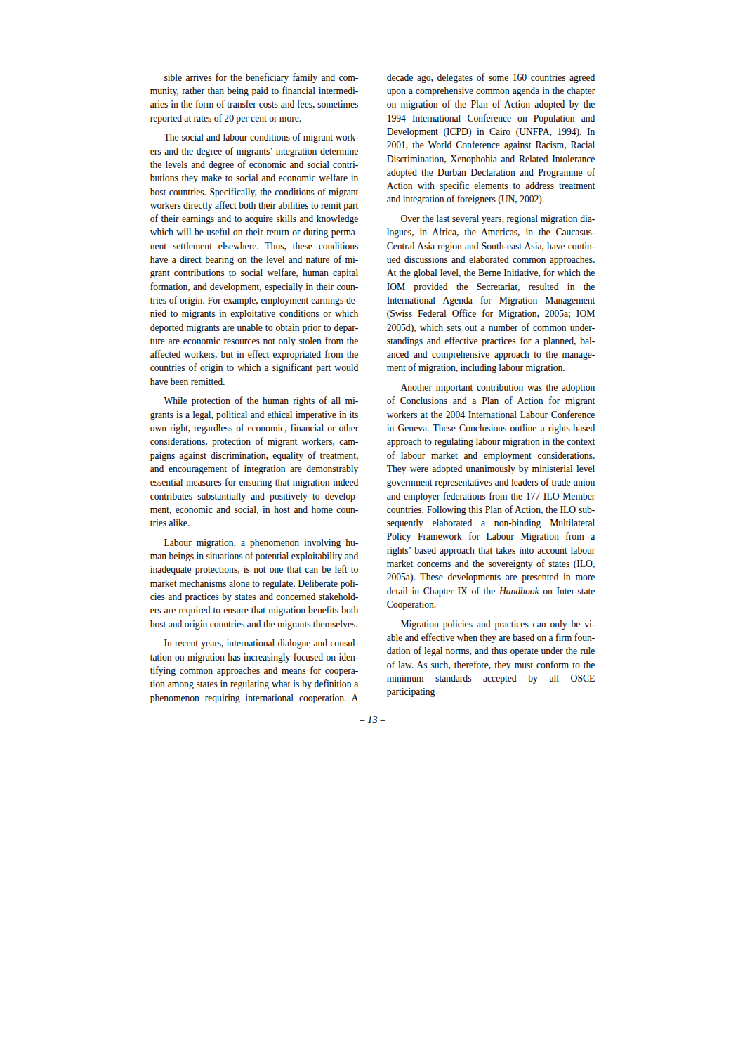sible arrives for the beneficiary family and community, rather than being paid to financial intermediaries in the form of transfer costs and fees, sometimes reported at rates of 20 per cent or more.
The social and labour conditions of migrant workers and the degree of migrants’ integration determine the levels and degree of economic and social contributions they make to social and economic welfare in host countries. Specifically, the conditions of migrant workers directly affect both their abilities to remit part of their earnings and to acquire skills and knowledge which will be useful on their return or during permanent settlement elsewhere. Thus, these conditions have a direct bearing on the level and nature of migrant contributions to social welfare, human capital formation, and development, especially in their countries of origin. For example, employment earnings denied to migrants in exploitative conditions or which deported migrants are unable to obtain prior to departure are economic resources not only stolen from the affected workers, but in effect expropriated from the countries of origin to which a significant part would have been remitted.
While protection of the human rights of all migrants is a legal, political and ethical imperative in its own right, regardless of economic, financial or other considerations, protection of migrant workers, campaigns against discrimination, equality of treatment, and encouragement of integration are demonstrably essential measures for ensuring that migration indeed contributes substantially and positively to development, economic and social, in host and home countries alike.
Labour migration, a phenomenon involving human beings in situations of potential exploitability and inadequate protections, is not one that can be left to market mechanisms alone to regulate. Deliberate policies and practices by states and concerned stakeholders are required to ensure that migration benefits both host and origin countries and the migrants themselves.
In recent years, international dialogue and consultation on migration has increasingly focused on identifying common approaches and means for cooperation among states in regulating what is by definition a phenomenon requiring international cooperation. A decade ago, delegates of some 160 countries agreed upon a comprehensive common agenda in the chapter on migration of the Plan of Action adopted by the 1994 International Conference on Population and Development (ICPD) in Cairo (UNFPA, 1994). In 2001, the World Conference against Racism, Racial Discrimination, Xenophobia and Related Intolerance adopted the Durban Declaration and Programme of Action with specific elements to address treatment and integration of foreigners (UN, 2002).
Over the last several years, regional migration dialogues, in Africa, the Americas, in the Caucasus-Central Asia region and South-east Asia, have continued discussions and elaborated common approaches. At the global level, the Berne Initiative, for which the IOM provided the Secretariat, resulted in the International Agenda for Migration Management (Swiss Federal Office for Migration, 2005a; IOM 2005d), which sets out a number of common understandings and effective practices for a planned, balanced and comprehensive approach to the management of migration, including labour migration.
Another important contribution was the adoption of Conclusions and a Plan of Action for migrant workers at the 2004 International Labour Conference in Geneva. These Conclusions outline a rights-based approach to regulating labour migration in the context of labour market and employment considerations. They were adopted unanimously by ministerial level government representatives and leaders of trade union and employer federations from the 177 ILO Member countries. Following this Plan of Action, the ILO subsequently elaborated a non-binding Multilateral Policy Framework for Labour Migration from a rights’ based approach that takes into account labour market concerns and the sovereignty of states (ILO, 2005a). These developments are presented in more detail in Chapter IX of the Handbook on Inter-state Cooperation.
Migration policies and practices can only be viable and effective when they are based on a firm foundation of legal norms, and thus operate under the rule of law. As such, therefore, they must conform to the minimum standards accepted by all OSCE participating
– 13 –